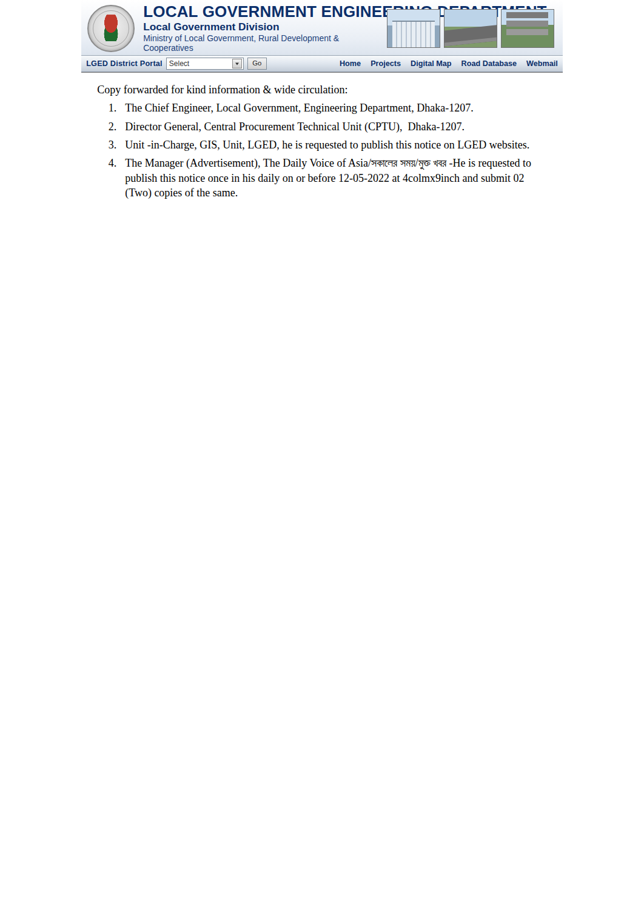LOCAL GOVERNMENT ENGINEERING DEPARTMENT
Local Government Division
Ministry of Local Government, Rural Development & Cooperatives
LGED District Portal Select Go
Home Projects Digital Map Road Database Webmail
Copy forwarded for kind information & wide circulation:
1. The Chief Engineer, Local Government, Engineering Department, Dhaka-1207.
2. Director General, Central Procurement Technical Unit (CPTU), Dhaka-1207.
3. Unit -in-Charge, GIS, Unit, LGED, he is requested to publish this notice on LGED websites.
4. The Manager (Advertisement), The Daily Voice of Asia/সকালের সময়/মুক্ত খবর -He is requested to publish this notice once in his daily on or before 12-05-2022 at 4colmx9inch and submit 02 (Two) copies of the same.